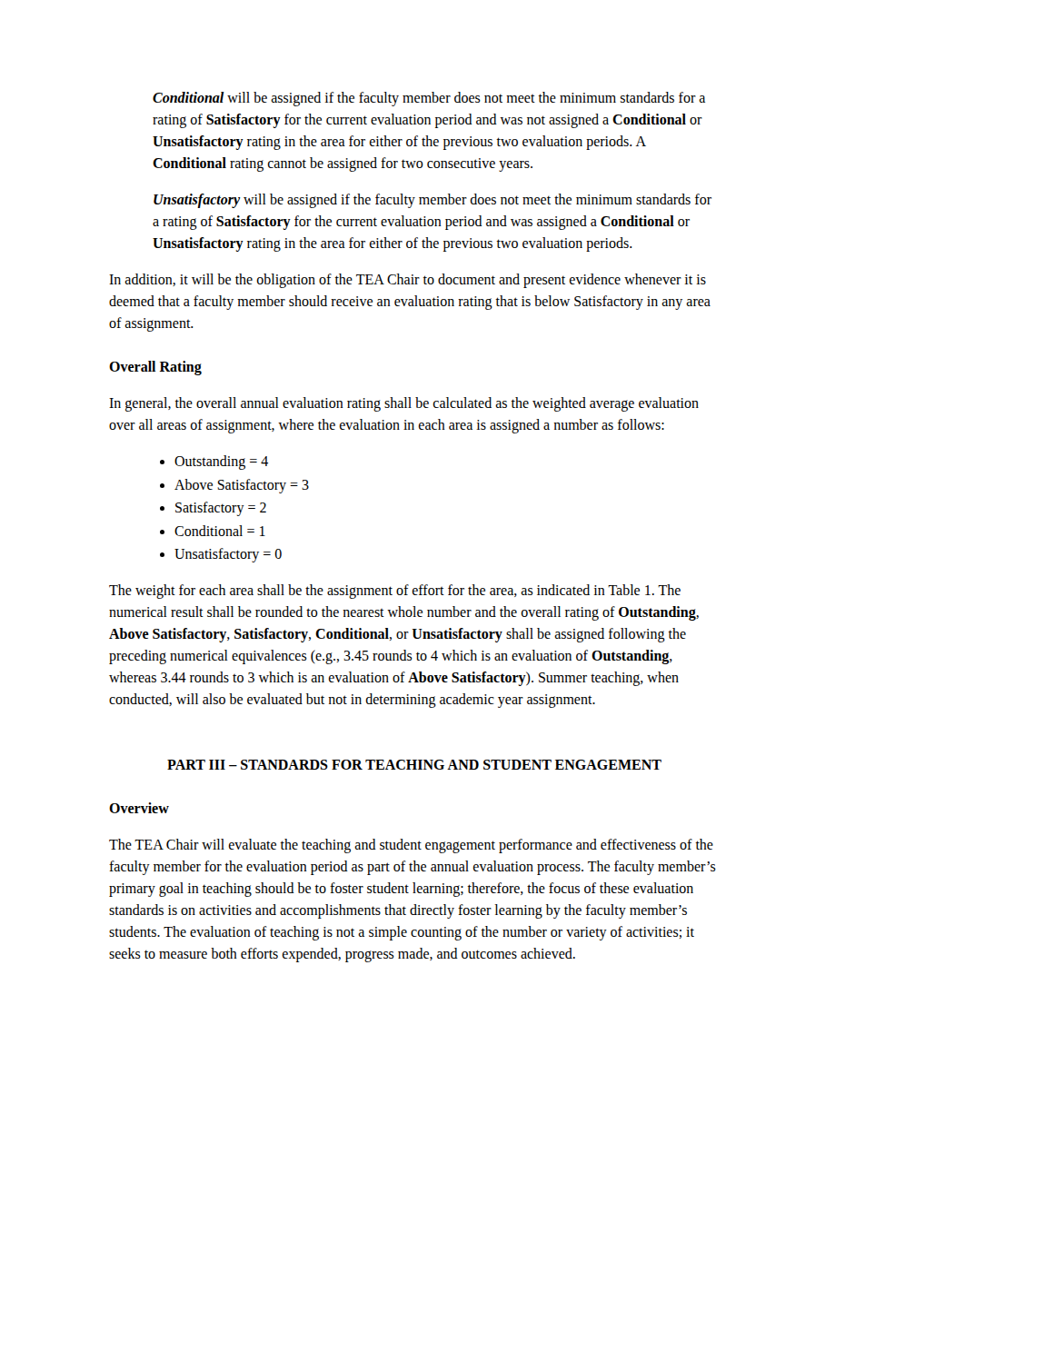Conditional will be assigned if the faculty member does not meet the minimum standards for a rating of Satisfactory for the current evaluation period and was not assigned a Conditional or Unsatisfactory rating in the area for either of the previous two evaluation periods. A Conditional rating cannot be assigned for two consecutive years.
Unsatisfactory will be assigned if the faculty member does not meet the minimum standards for a rating of Satisfactory for the current evaluation period and was assigned a Conditional or Unsatisfactory rating in the area for either of the previous two evaluation periods.
In addition, it will be the obligation of the TEA Chair to document and present evidence whenever it is deemed that a faculty member should receive an evaluation rating that is below Satisfactory in any area of assignment.
Overall Rating
In general, the overall annual evaluation rating shall be calculated as the weighted average evaluation over all areas of assignment, where the evaluation in each area is assigned a number as follows:
Outstanding = 4
Above Satisfactory = 3
Satisfactory = 2
Conditional = 1
Unsatisfactory = 0
The weight for each area shall be the assignment of effort for the area, as indicated in Table 1. The numerical result shall be rounded to the nearest whole number and the overall rating of Outstanding, Above Satisfactory, Satisfactory, Conditional, or Unsatisfactory shall be assigned following the preceding numerical equivalences (e.g., 3.45 rounds to 4 which is an evaluation of Outstanding, whereas 3.44 rounds to 3 which is an evaluation of Above Satisfactory). Summer teaching, when conducted, will also be evaluated but not in determining academic year assignment.
PART III – STANDARDS FOR TEACHING AND STUDENT ENGAGEMENT
Overview
The TEA Chair will evaluate the teaching and student engagement performance and effectiveness of the faculty member for the evaluation period as part of the annual evaluation process. The faculty member’s primary goal in teaching should be to foster student learning; therefore, the focus of these evaluation standards is on activities and accomplishments that directly foster learning by the faculty member’s students. The evaluation of teaching is not a simple counting of the number or variety of activities; it seeks to measure both efforts expended, progress made, and outcomes achieved.